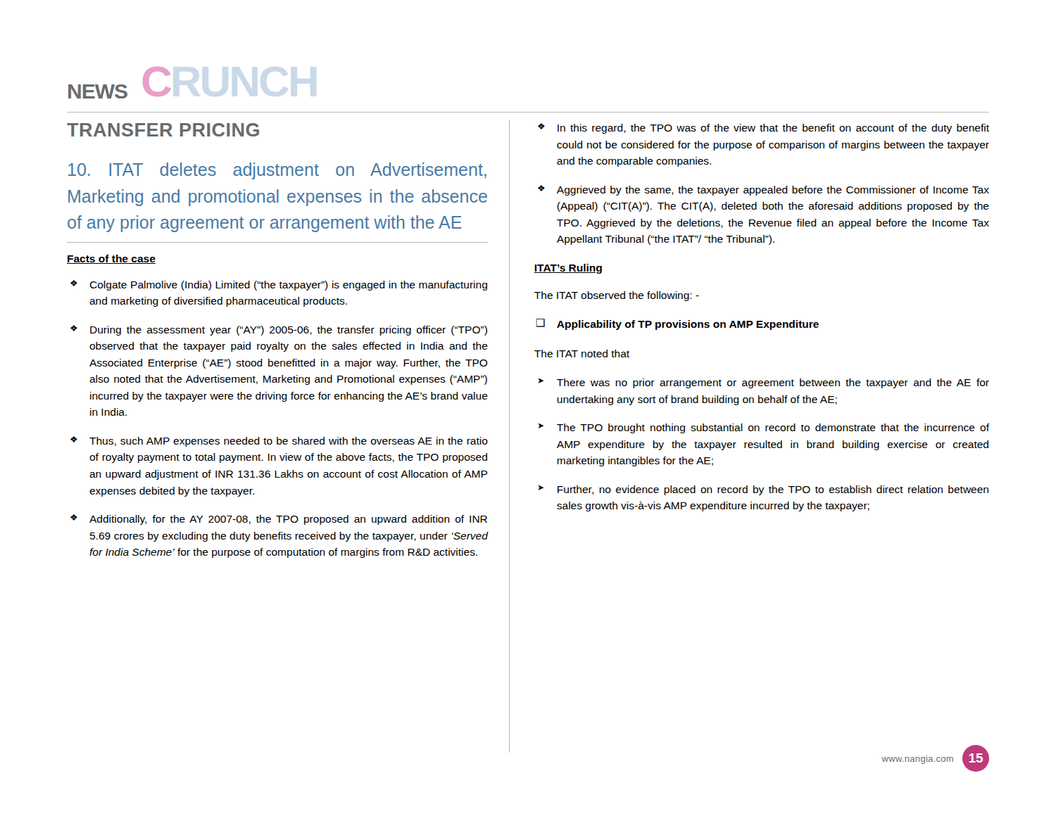NEWS
CRUNCH
TRANSFER PRICING
10. ITAT deletes adjustment on Advertisement, Marketing and promotional expenses in the absence of any prior agreement or arrangement with the AE
Facts of the case
Colgate Palmolive (India) Limited (“the taxpayer”) is engaged in the manufacturing and marketing of diversified pharmaceutical products.
During the assessment year (“AY”) 2005-06, the transfer pricing officer (“TPO”) observed that the taxpayer paid royalty on the sales effected in India and the Associated Enterprise (“AE”) stood benefitted in a major way. Further, the TPO also noted that the Advertisement, Marketing and Promotional expenses (“AMP”) incurred by the taxpayer were the driving force for enhancing the AE’s brand value in India.
Thus, such AMP expenses needed to be shared with the overseas AE in the ratio of royalty payment to total payment. In view of the above facts, the TPO proposed an upward adjustment of INR 131.36 Lakhs on account of cost Allocation of AMP expenses debited by the taxpayer.
Additionally, for the AY 2007-08, the TPO proposed an upward addition of INR 5.69 crores by excluding the duty benefits received by the taxpayer, under ‘Served for India Scheme’ for the purpose of computation of margins from R&D activities.
In this regard, the TPO was of the view that the benefit on account of the duty benefit could not be considered for the purpose of comparison of margins between the taxpayer and the comparable companies.
Aggrieved by the same, the taxpayer appealed before the Commissioner of Income Tax (Appeal) (“CIT(A)”). The CIT(A), deleted both the aforesaid additions proposed by the TPO. Aggrieved by the deletions, the Revenue filed an appeal before the Income Tax Appellant Tribunal (“the ITAT”/ “the Tribunal”).
ITAT’s Ruling
The ITAT observed the following: -
Applicability of TP provisions on AMP Expenditure
The ITAT noted that
There was no prior arrangement or agreement between the taxpayer and the AE for undertaking any sort of brand building on behalf of the AE;
The TPO brought nothing substantial on record to demonstrate that the incurrence of AMP expenditure by the taxpayer resulted in brand building exercise or created marketing intangibles for the AE;
Further, no evidence placed on record by the TPO to establish direct relation between sales growth vis-à-vis AMP expenditure incurred by the taxpayer;
www.nangia.com
15